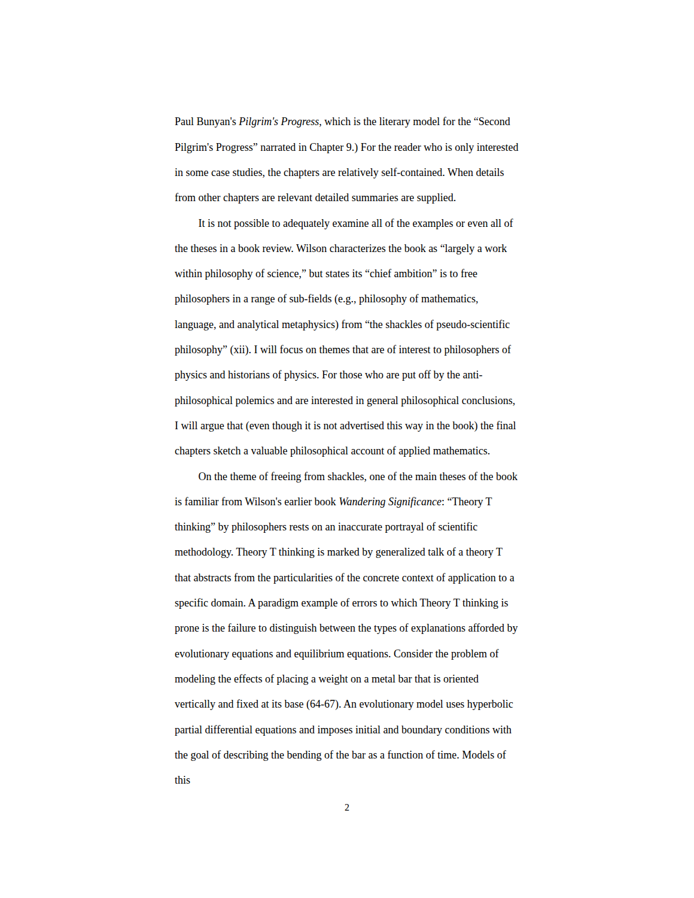Paul Bunyan's Pilgrim's Progress, which is the literary model for the “Second Pilgrim's Progress” narrated in Chapter 9.) For the reader who is only interested in some case studies, the chapters are relatively self-contained. When details from other chapters are relevant detailed summaries are supplied.
It is not possible to adequately examine all of the examples or even all of the theses in a book review. Wilson characterizes the book as “largely a work within philosophy of science,” but states its “chief ambition” is to free philosophers in a range of sub-fields (e.g., philosophy of mathematics, language, and analytical metaphysics) from “the shackles of pseudo-scientific philosophy” (xii). I will focus on themes that are of interest to philosophers of physics and historians of physics. For those who are put off by the anti-philosophical polemics and are interested in general philosophical conclusions, I will argue that (even though it is not advertised this way in the book) the final chapters sketch a valuable philosophical account of applied mathematics.
On the theme of freeing from shackles, one of the main theses of the book is familiar from Wilson's earlier book Wandering Significance: “Theory T thinking” by philosophers rests on an inaccurate portrayal of scientific methodology. Theory T thinking is marked by generalized talk of a theory T that abstracts from the particularities of the concrete context of application to a specific domain. A paradigm example of errors to which Theory T thinking is prone is the failure to distinguish between the types of explanations afforded by evolutionary equations and equilibrium equations. Consider the problem of modeling the effects of placing a weight on a metal bar that is oriented vertically and fixed at its base (64-67). An evolutionary model uses hyperbolic partial differential equations and imposes initial and boundary conditions with the goal of describing the bending of the bar as a function of time. Models of this
2